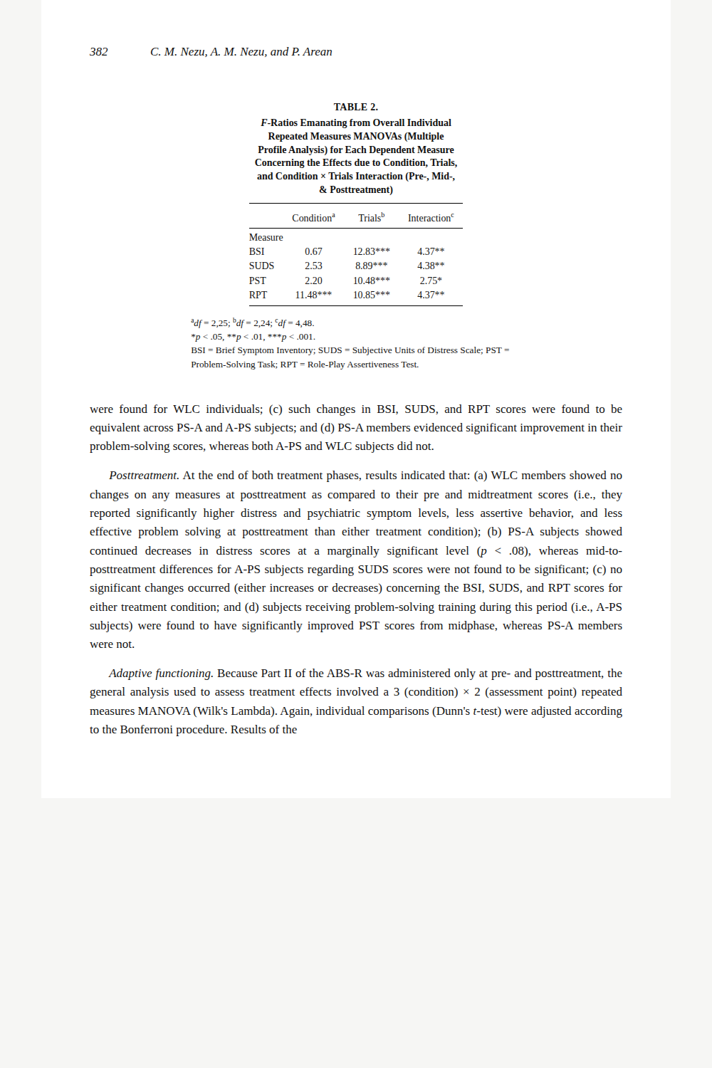382 C. M. Nezu, A. M. Nezu, and P. Arean
TABLE 2.
F-Ratios Emanating from Overall Individual
Repeated Measures MANOVAs (Multiple
Profile Analysis) for Each Dependent Measure
Concerning the Effects due to Condition, Trials,
and Condition × Trials Interaction (Pre-, Mid-,
& Posttreatment)
| | Condition a | Trials b | Interaction c |
| --- | --- | --- | --- |
| Measure |
| BSI | 0.67 | 12.83*** | 4.37** |
| SUDS | 2.53 | 8.89*** | 4.38** |
| PST | 2.20 | 10.48*** | 2.75* |
| RPT | 11.48*** | 10.85*** | 4.37** |
adf = 2,25; bdf = 2,24; cdf = 4,48.
*p < .05, **p < .01, ***p < .001.
BSI = Brief Symptom Inventory; SUDS = Subjective Units of Distress Scale; PST = Problem-Solving Task; RPT = Role-Play Assertiveness Test.
were found for WLC individuals; (c) such changes in BSI, SUDS, and RPT scores were found to be equivalent across PS-A and A-PS subjects; and (d) PS-A members evidenced significant improvement in their problem-solving scores, whereas both A-PS and WLC subjects did not.
Posttreatment. At the end of both treatment phases, results indicated that: (a) WLC members showed no changes on any measures at posttreatment as compared to their pre and midtreatment scores (i.e., they reported significantly higher distress and psychiatric symptom levels, less assertive behavior, and less effective problem solving at posttreatment than either treatment condition); (b) PS-A subjects showed continued decreases in distress scores at a marginally significant level (p < .08), whereas mid-to-posttreatment differences for A-PS subjects regarding SUDS scores were not found to be significant; (c) no significant changes occurred (either increases or decreases) concerning the BSI, SUDS, and RPT scores for either treatment condition; and (d) subjects receiving problem-solving training during this period (i.e., A-PS subjects) were found to have significantly improved PST scores from midphase, whereas PS-A members were not.
Adaptive functioning. Because Part II of the ABS-R was administered only at pre- and posttreatment, the general analysis used to assess treatment effects involved a 3 (condition) × 2 (assessment point) repeated measures MANOVA (Wilk's Lambda). Again, individual comparisons (Dunn's t-test) were adjusted according to the Bonferroni procedure. Results of the